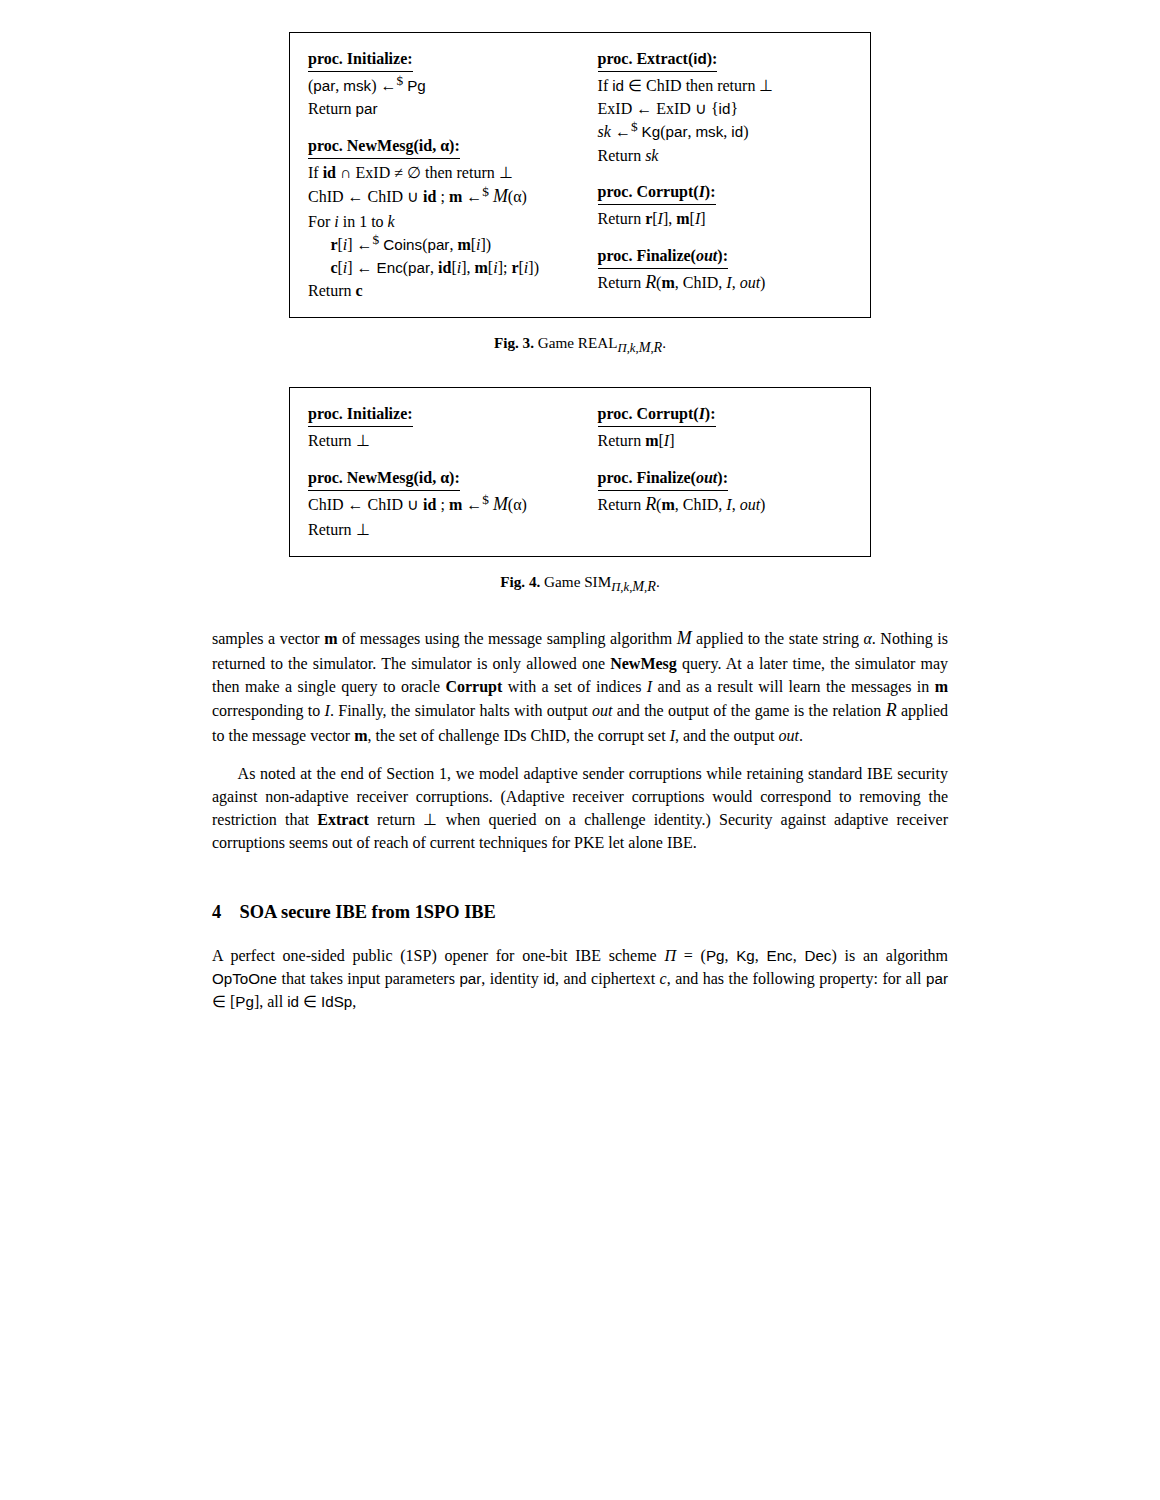proc. Initialize: (par, msk) ←$ Pg Return par
proc. NewMesg(id, α): If id ∩ ExID ≠ ∅ then return ⊥ ChID ← ChID ∪ id ; m ←$ M(α) For i in 1 to k r[i] ←$ Coins(par, m[i]) c[i] ← Enc(par, id[i], m[i]; r[i]) Return c
proc. Extract(id): If id ∈ ChID then return ⊥ ExID ← ExID ∪ {id} sk ←$ Kg(par, msk, id) Return sk
proc. Corrupt(I): Return r[I], m[I]
proc. Finalize(out): Return R(m, ChID, I, out)
Fig. 3. Game REALΠ,k,M,R.
proc. Initialize: Return ⊥
proc. NewMesg(id, α): ChID ← ChID ∪ id ; m ←$ M(α) Return ⊥
proc. Corrupt(I): Return m[I]
proc. Finalize(out): Return R(m, ChID, I, out)
Fig. 4. Game SIMΠ,k,M,R.
samples a vector m of messages using the message sampling algorithm M applied to the state string α. Nothing is returned to the simulator. The simulator is only allowed one NewMesg query. At a later time, the simulator may then make a single query to oracle Corrupt with a set of indices I and as a result will learn the messages in m corresponding to I. Finally, the simulator halts with output out and the output of the game is the relation R applied to the message vector m, the set of challenge IDs ChID, the corrupt set I, and the output out.
As noted at the end of Section 1, we model adaptive sender corruptions while retaining standard IBE security against non-adaptive receiver corruptions. (Adaptive receiver corruptions would correspond to removing the restriction that Extract return ⊥ when queried on a challenge identity.) Security against adaptive receiver corruptions seems out of reach of current techniques for PKE let alone IBE.
4 SOA secure IBE from 1SPO IBE
A perfect one-sided public (1SP) opener for one-bit IBE scheme Π = (Pg, Kg, Enc, Dec) is an algorithm OpToOne that takes input parameters par, identity id, and ciphertext c, and has the following property: for all par ∈ [Pg], all id ∈ IdSp,